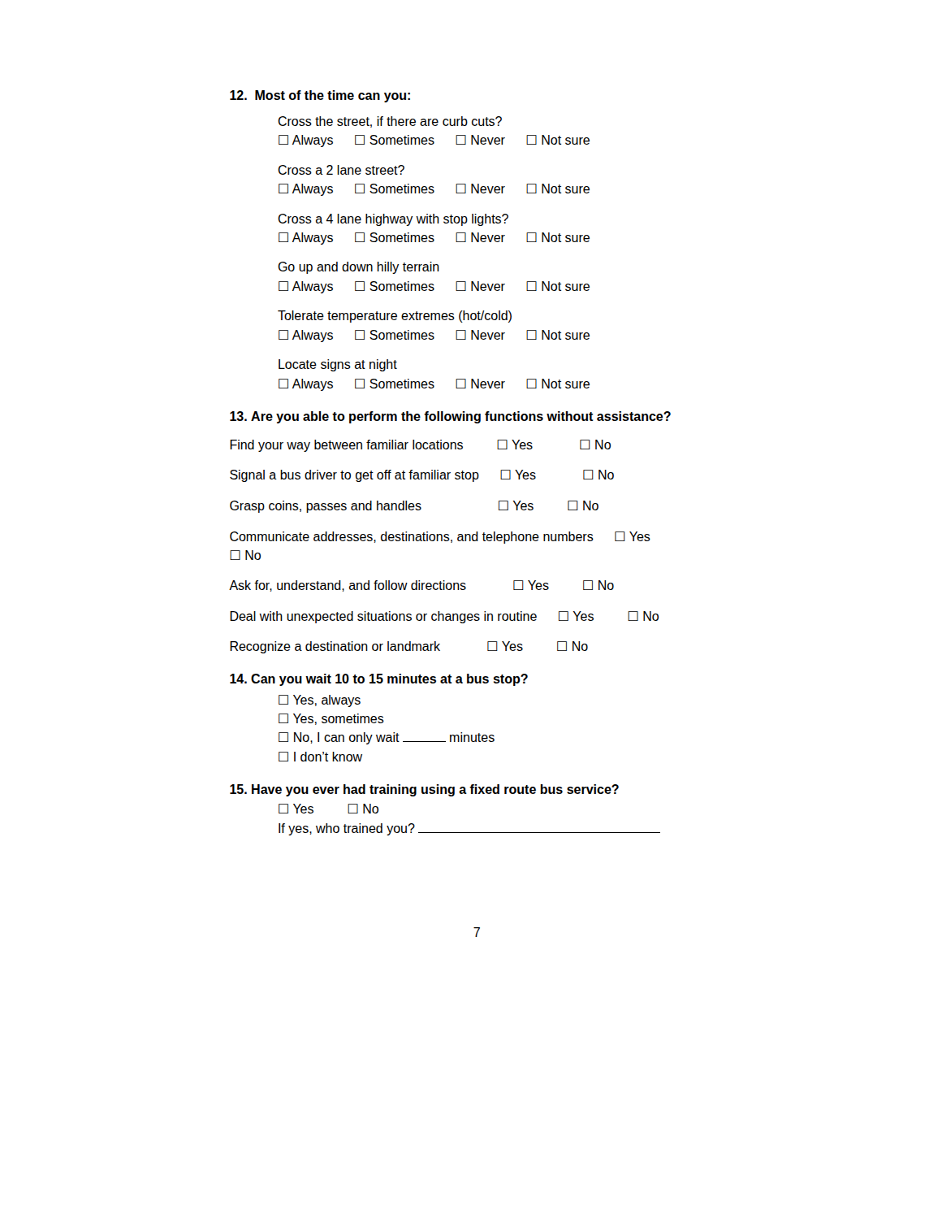12. Most of the time can you:
Cross the street, if there are curb cuts?
☐ Always ☐ Sometimes ☐ Never ☐ Not sure
Cross a 2 lane street?
☐ Always ☐ Sometimes ☐ Never ☐ Not sure
Cross a 4 lane highway with stop lights?
☐ Always ☐ Sometimes ☐ Never ☐ Not sure
Go up and down hilly terrain
☐ Always ☐ Sometimes ☐ Never ☐ Not sure
Tolerate temperature extremes (hot/cold)
☐ Always ☐ Sometimes ☐ Never ☐ Not sure
Locate signs at night
☐ Always ☐ Sometimes ☐ Never ☐ Not sure
13. Are you able to perform the following functions without assistance?
Find your way between familiar locations ☐ Yes ☐ No
Signal a bus driver to get off at familiar stop ☐ Yes ☐ No
Grasp coins, passes and handles ☐ Yes ☐ No
Communicate addresses, destinations, and telephone numbers ☐ Yes ☐ No
Ask for, understand, and follow directions ☐ Yes ☐ No
Deal with unexpected situations or changes in routine ☐ Yes ☐ No
Recognize a destination or landmark ☐ Yes ☐ No
14. Can you wait 10 to 15 minutes at a bus stop?
☐ Yes, always
☐ Yes, sometimes
☐ No, I can only wait minutes
☐ I don’t know
15. Have you ever had training using a fixed route bus service?
☐ Yes ☐ No
If yes, who trained you?
7